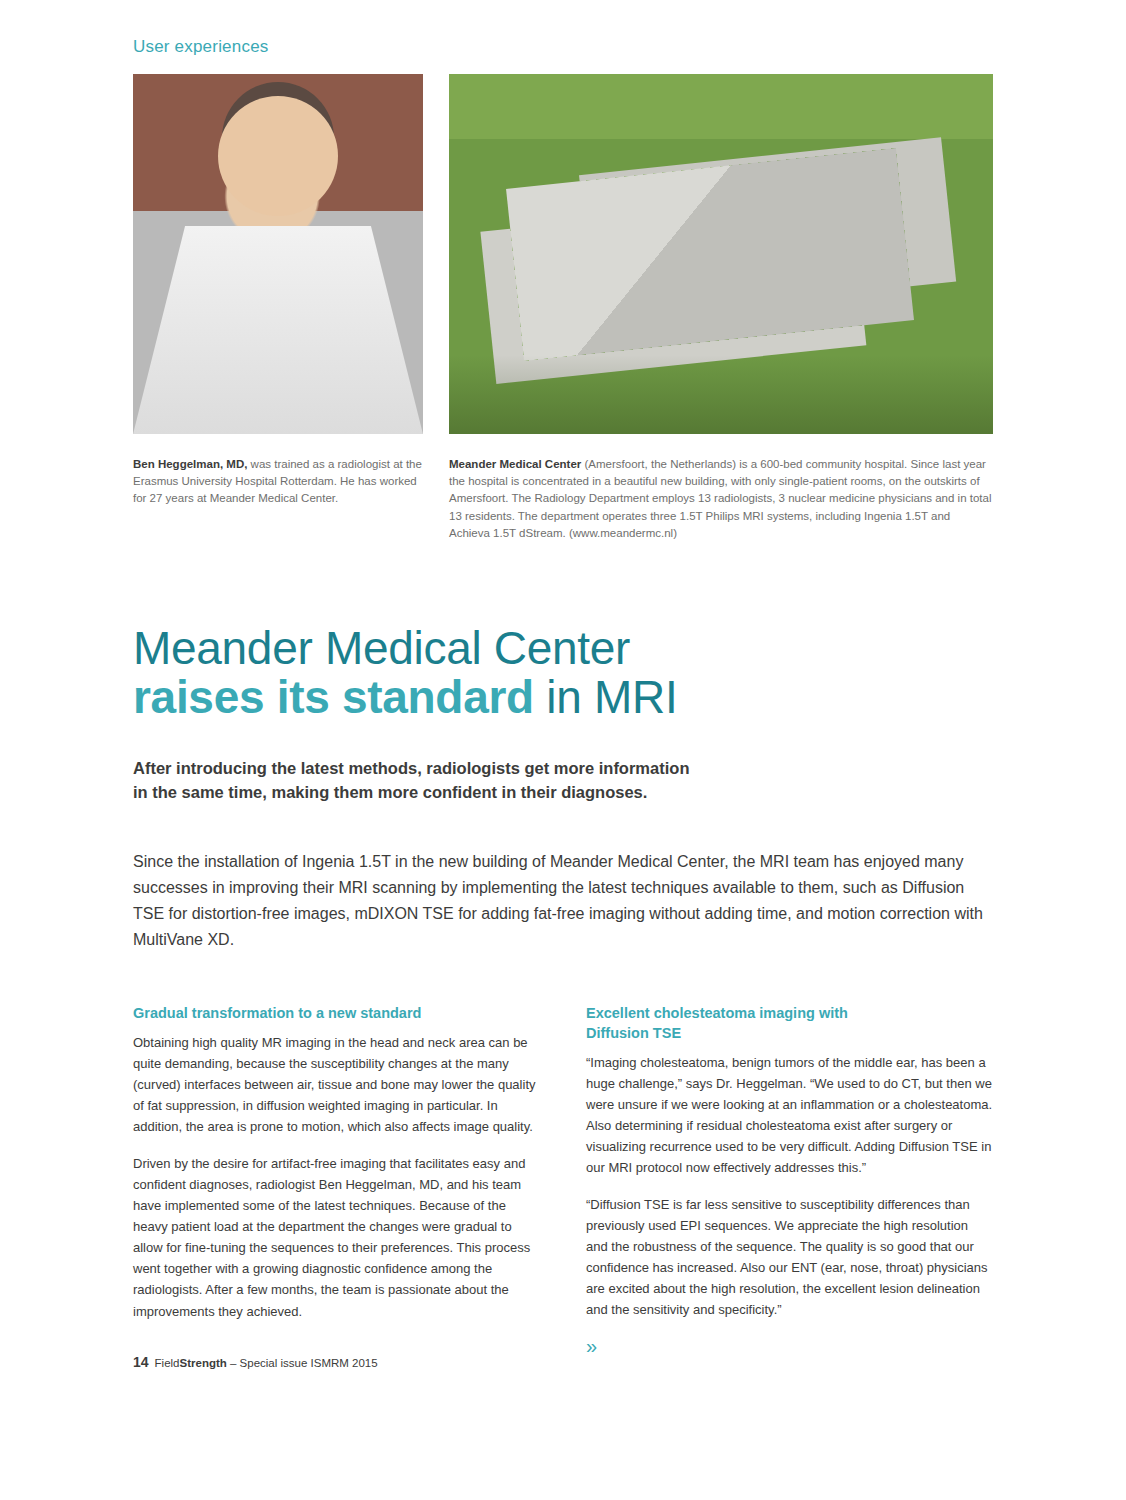User experiences
Ben Heggelman, MD, was trained as a radiologist at the Erasmus University Hospital Rotterdam. He has worked for 27 years at Meander Medical Center.
Meander Medical Center (Amersfoort, the Netherlands) is a 600-bed community hospital. Since last year the hospital is concentrated in a beautiful new building, with only single-patient rooms, on the outskirts of Amersfoort. The Radiology Department employs 13 radiologists, 3 nuclear medicine physicians and in total 13 residents. The department operates three 1.5T Philips MRI systems, including Ingenia 1.5T and Achieva 1.5T dStream. (www.meandermc.nl)
Meander Medical Center
raises its standard in MRI
After introducing the latest methods, radiologists get more information
in the same time, making them more confident in their diagnoses.
Since the installation of Ingenia 1.5T in the new building of Meander Medical Center, the MRI team has enjoyed many successes in improving their MRI scanning by implementing the latest techniques available to them, such as Diffusion TSE for distortion-free images, mDIXON TSE for adding fat-free imaging without adding time, and motion correction with MultiVane XD.
Gradual transformation to a new standard
Obtaining high quality MR imaging in the head and neck area can be quite demanding, because the susceptibility changes at the many (curved) interfaces between air, tissue and bone may lower the quality of fat suppression, in diffusion weighted imaging in particular. In addition, the area is prone to motion, which also affects image quality.
Driven by the desire for artifact-free imaging that facilitates easy and confident diagnoses, radiologist Ben Heggelman, MD, and his team have implemented some of the latest techniques. Because of the heavy patient load at the department the changes were gradual to allow for fine-tuning the sequences to their preferences. This process went together with a growing diagnostic confidence among the radiologists. After a few months, the team is passionate about the improvements they achieved.
Excellent cholesteatoma imaging with
Diffusion TSE
“Imaging cholesteatoma, benign tumors of the middle ear, has been a huge challenge,” says Dr. Heggelman. “We used to do CT, but then we were unsure if we were looking at an inflammation or a cholesteatoma. Also determining if residual cholesteatoma exist after surgery or visualizing recurrence used to be very difficult. Adding Diffusion TSE in our MRI protocol now effectively addresses this.”
“Diffusion TSE is far less sensitive to susceptibility differences than previously used EPI sequences. We appreciate the high resolution and the robustness of the sequence. The quality is so good that our confidence has increased. Also our ENT (ear, nose, throat) physicians are excited about the high resolution, the excellent lesion delineation and the sensitivity and specificity.”
»
14 FieldStrength – Special issue ISMRM 2015